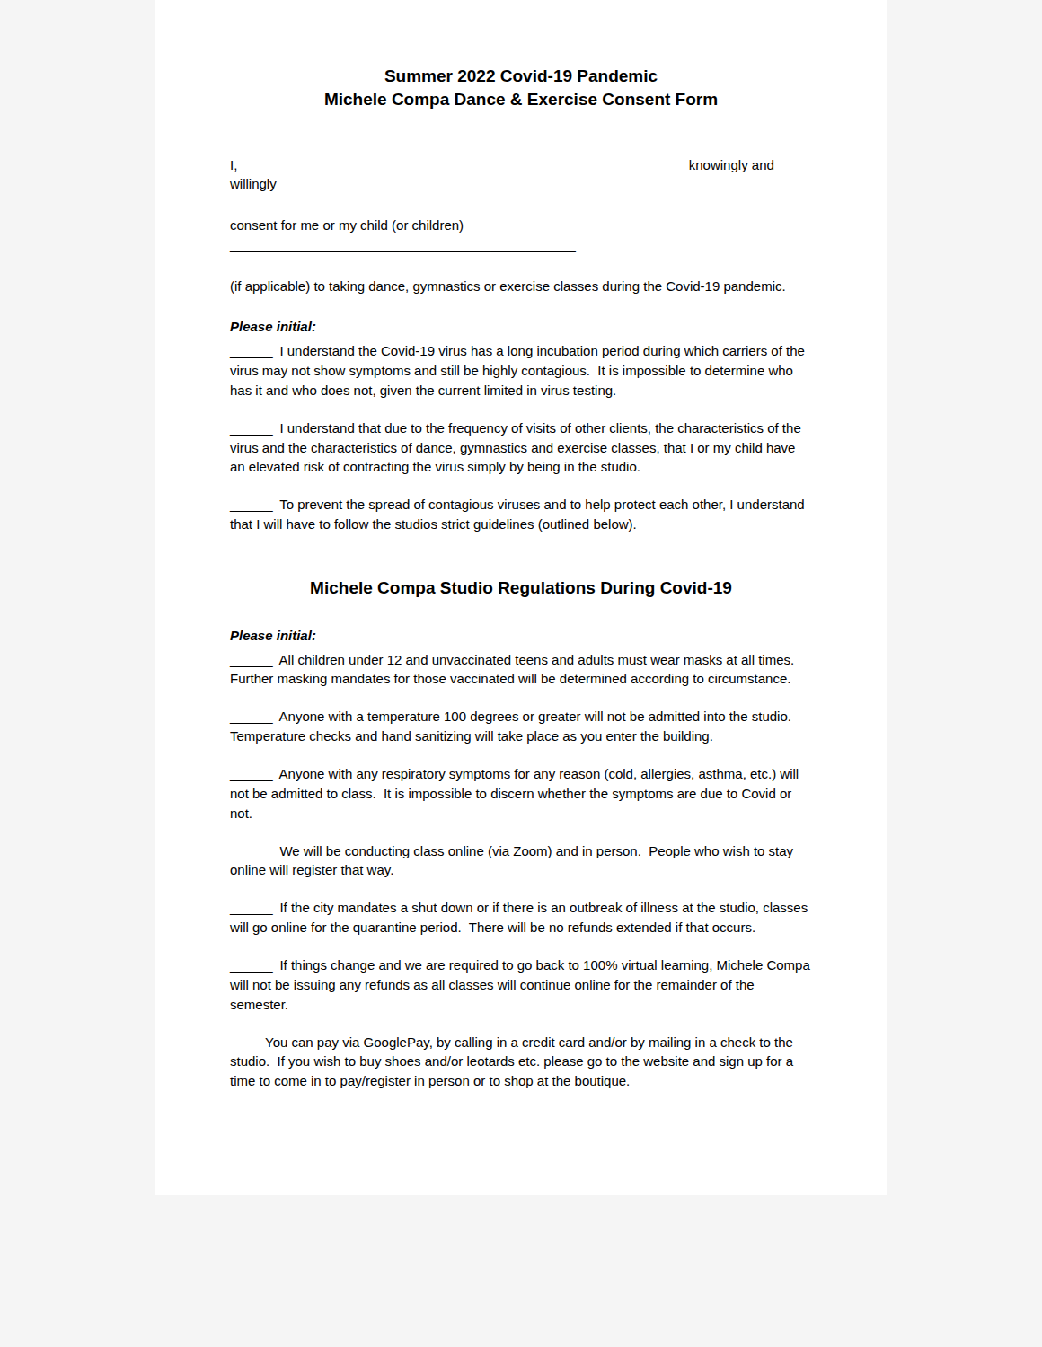Summer 2022 Covid-19 Pandemic
Michele Compa Dance & Exercise Consent Form
I, _______________________________________________________________ knowingly and willingly
consent for me or my child (or children) _________________________________________________
(if applicable) to taking dance, gymnastics or exercise classes during the Covid-19 pandemic.
Please initial:
______ I understand the Covid-19 virus has a long incubation period during which carriers of the virus may not show symptoms and still be highly contagious. It is impossible to determine who has it and who does not, given the current limited in virus testing.
______ I understand that due to the frequency of visits of other clients, the characteristics of the virus and the characteristics of dance, gymnastics and exercise classes, that I or my child have an elevated risk of contracting the virus simply by being in the studio.
______ To prevent the spread of contagious viruses and to help protect each other, I understand that I will have to follow the studios strict guidelines (outlined below).
Michele Compa Studio Regulations During Covid-19
Please initial:
______ All children under 12 and unvaccinated teens and adults must wear masks at all times. Further masking mandates for those vaccinated will be determined according to circumstance.
______ Anyone with a temperature 100 degrees or greater will not be admitted into the studio. Temperature checks and hand sanitizing will take place as you enter the building.
______ Anyone with any respiratory symptoms for any reason (cold, allergies, asthma, etc.) will not be admitted to class. It is impossible to discern whether the symptoms are due to Covid or not.
______ We will be conducting class online (via Zoom) and in person. People who wish to stay online will register that way.
______ If the city mandates a shut down or if there is an outbreak of illness at the studio, classes will go online for the quarantine period. There will be no refunds extended if that occurs.
______ If things change and we are required to go back to 100% virtual learning, Michele Compa will not be issuing any refunds as all classes will continue online for the remainder of the semester.
You can pay via GooglePay, by calling in a credit card and/or by mailing in a check to the studio. If you wish to buy shoes and/or leotards etc. please go to the website and sign up for a time to come in to pay/register in person or to shop at the boutique.